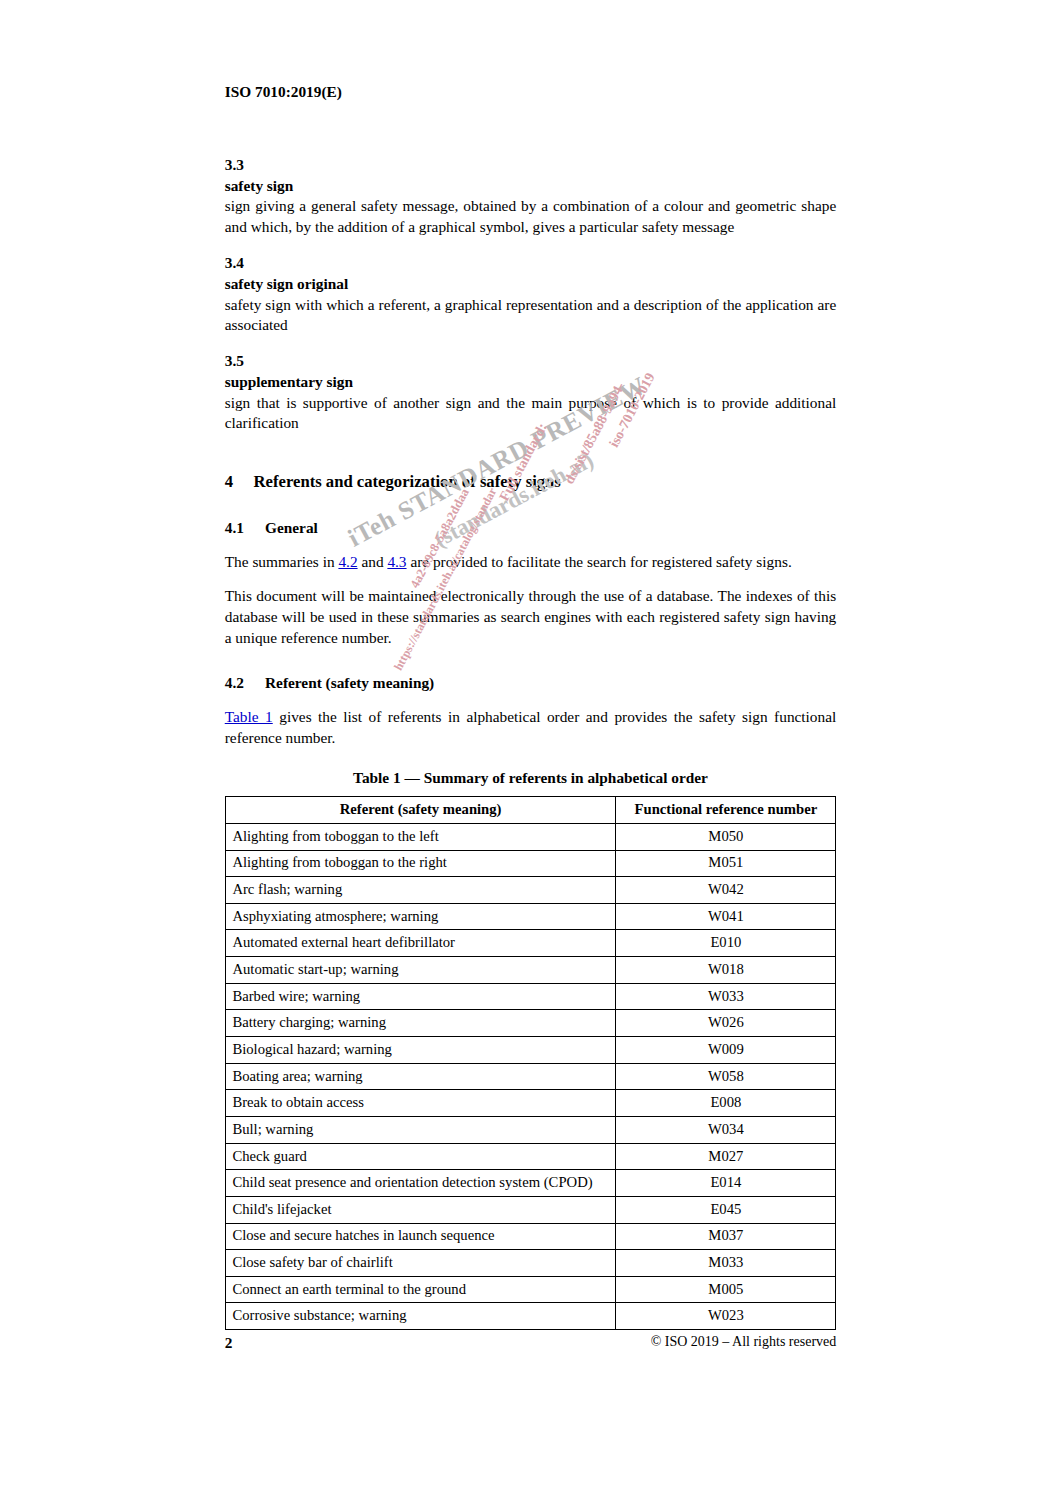ISO 7010:2019(E)
3.3
safety sign
sign giving a general safety message, obtained by a combination of a colour and geometric shape and which, by the addition of a graphical symbol, gives a particular safety message
3.4
safety sign original
safety sign with which a referent, a graphical representation and a description of the application are associated
3.5
supplementary sign
sign that is supportive of another sign and the main purpose of which is to provide additional clarification
4 Referents and categorization of safety signs
4.1 General
The summaries in 4.2 and 4.3 are provided to facilitate the search for registered safety signs.
This document will be maintained electronically through the use of a database. The indexes of this database will be used in these summaries as search engines with each registered safety sign having a unique reference number.
4.2 Referent (safety meaning)
Table 1 gives the list of referents in alphabetical order and provides the safety sign functional reference number.
Table 1 — Summary of referents in alphabetical order
| Referent (safety meaning) | Functional reference number |
| --- | --- |
| Alighting from toboggan to the left | M050 |
| Alighting from toboggan to the right | M051 |
| Arc flash; warning | W042 |
| Asphyxiating atmosphere; warning | W041 |
| Automated external heart defibrillator | E010 |
| Automatic start-up; warning | W018 |
| Barbed wire; warning | W033 |
| Battery charging; warning | W026 |
| Biological hazard; warning | W009 |
| Boating area; warning | W058 |
| Break to obtain access | E008 |
| Bull; warning | W034 |
| Check guard | M027 |
| Child seat presence and orientation detection system (CPOD) | E014 |
| Child's lifejacket | E045 |
| Close and secure hatches in launch sequence | M037 |
| Close safety bar of chairlift | M033 |
| Connect an earth terminal to the ground | M005 |
| Corrosive substance; warning | W023 |
iTeh STANDARD PREVIEW
(standards.iteh.ai)
Full standard:
ds/sist/85a88-9a94-
iso-7010-2019
4a2-89c8-5a8a2ddaa
https://standards.iteh.ai/catalog/standar
2 © ISO 2019 – All rights reserved